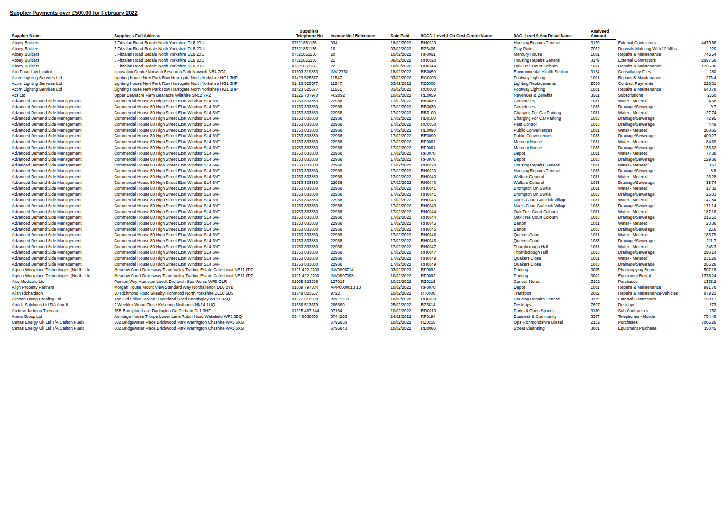Supplier Payments over £500.00 for February 2022
| Supplier Name | Supplier s Full Address | Suppliers Telephone No | Invoice No / Reference | Date Paid | 9CCC Level 9 Co Cost Centre Name | 9AC Level 9 Acc Detail Name | Analysed Amount |
| --- | --- | --- | --- | --- | --- | --- | --- |
| Abbey Builders | 3 Fitzalan Road Bedale North Yorkshire DL8 2DU | 07821851136 | 034 | 18/02/2022 | RH0020 | Housing Repairs General | 3179 | External Contractors | 4470.56 |
| Abbey Builders | 3 Fitzalan Road Bedale North Yorkshire DL8 2DU | 07821851136 | 16 | 03/02/2022 | RZ6406 | Play Parks | Z062 | Deposits Maturing With 12 Mths | 920 |
| Abbey Builders | 3 Fitzalan Road Bedale North Yorkshire DL8 2DU | 07821851136 | 20 | 10/02/2022 | RF0061 | Mercury House | 1001 | Repairs & Maintenance | 745.54 |
| Abbey Builders | 3 Fitzalan Road Bedale North Yorkshire DL8 2DU | 07821851136 | 21 | 08/02/2022 | RH0020 | Housing Repairs General | 3179 | External Contractors | 2897.56 |
| Abbey Builders | 3 Fitzalan Road Bedale North Yorkshire DL8 2DU | 07821851136 | 22 | 10/02/2022 | RH0044 | Oak Tree Court Colburn | 1001 | Repairs & Maintenance | 1755.86 |
| Abc Food Law Limited | Innovation Centre Norwich Research Park Norwich NR4 7GJ | 01603 319863 | INV-2760 | 18/02/2022 | RB0059 | Environmental Health Section | 3124 | Consultancy Fees | 780 |
| Acorn Lighting Services Ltd | Lighting House New Park Row Harrogate North Yorkshire HG1 3HP | 01423 525677 | 11547 | 03/02/2022 | RC0000 | Footway Lighting | 1001 | Repairs & Maintenance | 276.4 |
| Acorn Lighting Services Ltd | Lighting House New Park Row Harrogate North Yorkshire HG1 3HP | 01423 525677 | 11547 | 03/02/2022 | RZ6300 | Lighting Replacements | Z036 | Contract Payments | 226.81 |
| Acorn Lighting Services Ltd | Lighting House New Park Row Harrogate North Yorkshire HG1 3HP | 01423 525677 | 11551 | 03/02/2022 | RC0000 | Footway Lighting | 1001 | Repairs & Maintenance | 643.78 |
| Acs Ltd | Upper Beanacre Farm Beanacre Wiltshire SN12 7PZ | 01225 707970 | F02092 | 10/02/2022 | RE0059 | Revenues & Benefits | 3561 | Subscriptions | 2550 |
| Advanced Demand Side Management | Commercial House 80 High Street Eton Windsor SL4 6AF | 01753 833880 | 22968 | 17/02/2022 | RB0030 | Cemeteries | 1081 | Water - Metered | 4.38 |
| Advanced Demand Side Management | Commercial House 80 High Street Eton Windsor SL4 6AF | 01753 833880 | 22968 | 17/02/2022 | RB0030 | Cemeteries | 1083 | Drainage/Sewerage | 9.7 |
| Advanced Demand Side Management | Commercial House 80 High Street Eton Windsor SL4 6AF | 01753 833880 | 22968 | 17/02/2022 | RB0100 | Charging For Car Parking | 1081 | Water - Metered | 27.74 |
| Advanced Demand Side Management | Commercial House 80 High Street Eton Windsor SL4 6AF | 01753 833880 | 22968 | 17/02/2022 | RB0100 | Charging For Car Parking | 1083 | Drainage/Sewerage | 72.95 |
| Advanced Demand Side Management | Commercial House 80 High Street Eton Windsor SL4 6AF | 01753 833880 | 22968 | 17/02/2022 | RC0050 | Pest Control | 1083 | Drainage/Sewerage | 4.49 |
| Advanced Demand Side Management | Commercial House 80 High Street Eton Windsor SL4 6AF | 01753 833880 | 22968 | 17/02/2022 | RE0090 | Public Conveniences | 1081 | Water - Metered | 268.65 |
| Advanced Demand Side Management | Commercial House 80 High Street Eton Windsor SL4 6AF | 01753 833880 | 22968 | 17/02/2022 | RE0090 | Public Conveniences | 1083 | Drainage/Sewerage | 409.27 |
| Advanced Demand Side Management | Commercial House 80 High Street Eton Windsor SL4 6AF | 01753 833880 | 22968 | 17/02/2022 | RF0061 | Mercury House | 1081 | Water - Metered | 84.69 |
| Advanced Demand Side Management | Commercial House 80 High Street Eton Windsor SL4 6AF | 01753 833880 | 22968 | 17/02/2022 | RF0061 | Mercury House | 1083 | Drainage/Sewerage | 136.62 |
| Advanced Demand Side Management | Commercial House 80 High Street Eton Windsor SL4 6AF | 01753 833880 | 22968 | 17/02/2022 | RF0070 | Depot | 1081 | Water - Metered | 77.38 |
| Advanced Demand Side Management | Commercial House 80 High Street Eton Windsor SL4 6AF | 01753 833880 | 22968 | 17/02/2022 | RF0070 | Depot | 1083 | Drainage/Sewerage | 129.68 |
| Advanced Demand Side Management | Commercial House 80 High Street Eton Windsor SL4 6AF | 01753 833880 | 22968 | 17/02/2022 | RH0020 | Housing Repairs General | 1081 | Water - Metered | 3.67 |
| Advanced Demand Side Management | Commercial House 80 High Street Eton Windsor SL4 6AF | 01753 833880 | 22968 | 17/02/2022 | RH0020 | Housing Repairs General | 1083 | Drainage/Sewerage | 8.8 |
| Advanced Demand Side Management | Commercial House 80 High Street Eton Windsor SL4 6AF | 01753 833880 | 22968 | 17/02/2022 | RH0040 | Welfare General | 1081 | Water - Metered | 26.28 |
| Advanced Demand Side Management | Commercial House 80 High Street Eton Windsor SL4 6AF | 01753 833880 | 22968 | 17/02/2022 | RH0040 | Welfare General | 1083 | Drainage/Sewerage | 35.74 |
| Advanced Demand Side Management | Commercial House 80 High Street Eton Windsor SL4 6AF | 01753 833880 | 22968 | 17/02/2022 | RH0041 | Brompton On Swale | 1081 | Water - Metered | 17.32 |
| Advanced Demand Side Management | Commercial House 80 High Street Eton Windsor SL4 6AF | 01753 833880 | 22968 | 17/02/2022 | RH0041 | Brompton On Swale | 1083 | Drainage/Sewerage | 25.03 |
| Advanced Demand Side Management | Commercial House 80 High Street Eton Windsor SL4 6AF | 01753 833880 | 22968 | 17/02/2022 | RH0043 | Noels Court Catterick Village | 1081 | Water - Metered | 147.84 |
| Advanced Demand Side Management | Commercial House 80 High Street Eton Windsor SL4 6AF | 01753 833880 | 22968 | 17/02/2022 | RH0043 | Noels Court Catterick Village | 1083 | Drainage/Sewerage | 171.14 |
| Advanced Demand Side Management | Commercial House 80 High Street Eton Windsor SL4 6AF | 01753 833880 | 22968 | 17/02/2022 | RH0044 | Oak Tree Court Colburn | 1081 | Water - Metered | 187.16 |
| Advanced Demand Side Management | Commercial House 80 High Street Eton Windsor SL4 6AF | 01753 833880 | 22968 | 17/02/2022 | RH0044 | Oak Tree Court Colburn | 1083 | Drainage/Sewerage | 215.51 |
| Advanced Demand Side Management | Commercial House 80 High Street Eton Windsor SL4 6AF | 01753 833880 | 22968 | 17/02/2022 | RH0045 | Barton | 1081 | Water - Metered | 23.36 |
| Advanced Demand Side Management | Commercial House 80 High Street Eton Windsor SL4 6AF | 01753 833880 | 22968 | 17/02/2022 | RH0045 | Barton | 1083 | Drainage/Sewerage | 25.6 |
| Advanced Demand Side Management | Commercial House 80 High Street Eton Windsor SL4 6AF | 01753 833880 | 22968 | 17/02/2022 | RH0046 | Queens Court | 1081 | Water - Metered | 183.79 |
| Advanced Demand Side Management | Commercial House 80 High Street Eton Windsor SL4 6AF | 01753 833880 | 22968 | 17/02/2022 | RH0046 | Queens Court | 1083 | Drainage/Sewerage | 211.7 |
| Advanced Demand Side Management | Commercial House 80 High Street Eton Windsor SL4 6AF | 01753 833880 | 22968 | 17/02/2022 | RH0047 | Thornborough Hall | 1081 | Water - Metered | 245.3 |
| Advanced Demand Side Management | Commercial House 80 High Street Eton Windsor SL4 6AF | 01753 833880 | 22968 | 17/02/2022 | RH0047 | Thornborough Hall | 1083 | Drainage/Sewerage | 296.14 |
| Advanced Demand Side Management | Commercial House 80 High Street Eton Windsor SL4 6AF | 01753 833880 | 22968 | 17/02/2022 | RH0049 | Quakers Close | 1081 | Water - Metered | 231.28 |
| Advanced Demand Side Management | Commercial House 80 High Street Eton Windsor SL4 6AF | 01753 833880 | 22968 | 17/02/2022 | RH0049 | Quakers Close | 1083 | Drainage/Sewerage | 265.26 |
| Agilico Workplace Technologies (North) Ltd | Meadow Court Dukesway Team Valley Trading Estate Gateshead NE11 0PZ | 0191 422 2700 | INV0996714 | 03/02/2022 | RF0092 | Printing | 3005 | Photocopying Repro | 507.18 |
| Agilico Workplace Technologies (North) Ltd | Meadow Court Dukesway Team Valley Trading Estate Gateshead NE11 0PZ | 0191 422 2700 | INV0997098 | 10/02/2022 | RF0092 | Printing | 3002 | Equipment Rental | 1378.24 |
| Akw Medicare Ltd | Pointon Way Hampton Lovett Droitwich Spa Worcs WR9 OLR | 01905 823298 | 127013 | 10/02/2022 | RZ0216 | Central Stores | Z102 | Purchases | 1338.2 |
| Align Property Partners | Morgan House Mount View Standard Way Northallerton DL6 2YD | 01609 797384 | APP0000013 13 | 10/02/2022 | RF0070 | Depot | 1001 | Repairs & Maintenance | 991.78 |
| Allan Richardson | 50 Richmond Road Skeeby Richmond North Yorkshire DL10 5DS | 01748 823557 | 9722 | 10/02/2022 | RT0000 | Transport | 2002 | Repairs & Maintenance-Vehicles | 879.21 |
| Allerton Damp Proofing Ltd | The Old Police Station 9 Weeland Road Knottingley WF11 8AQ | 01977 512920 | INV-11171 | 10/02/2022 | RH0020 | Housing Repairs General | 3179 | External Contractors | 1908.7 |
| Amc-It Solutions Ltd T/A Amc It | 2 Weekley Wood Close Kettering Northants NN14 1UQ | 01536 513679 | 266669 | 25/02/2022 | RZ6814 | Desktops | Z607 | Desktops | 873 |
| Andrew Jackson Treecare | 15B Barmpton Lane Darlington Co Durham DL1 3HF | 01325 467 644 | 07164 | 10/02/2022 | RD0010 | Parks & Open Spaces | 3180 | Sub-Contractors | 750 |
| Arena Group Ltd | Armitage House Thorpe Lower Lane Robin Hood Wakefield WF3 3BQ | 0344 8638000 | 674426G | 24/02/2022 | RF0194 | Business & Community | 3307 | Telephones - Mobile | 754.48 |
| Certas Energy Uk Ltd T/A Carlton Fuels | 302 Bridgewater Place Brichwood Park Warrington Cheshire WA3 6XG | | 6795836 | 10/02/2022 | RZ0218 | Ops Richmondshire Diesel | Z102 | Purchases | 7005.26 |
| Certas Energy Uk Ltd T/A Carlton Fuels | 302 Bridgewater Place Brichwood Park Warrington Cheshire WA3 6XG | | 6795843 | 10/02/2022 | RB0060 | Street Cleansing | 3001 | Equipment Purchase | 353.45 |